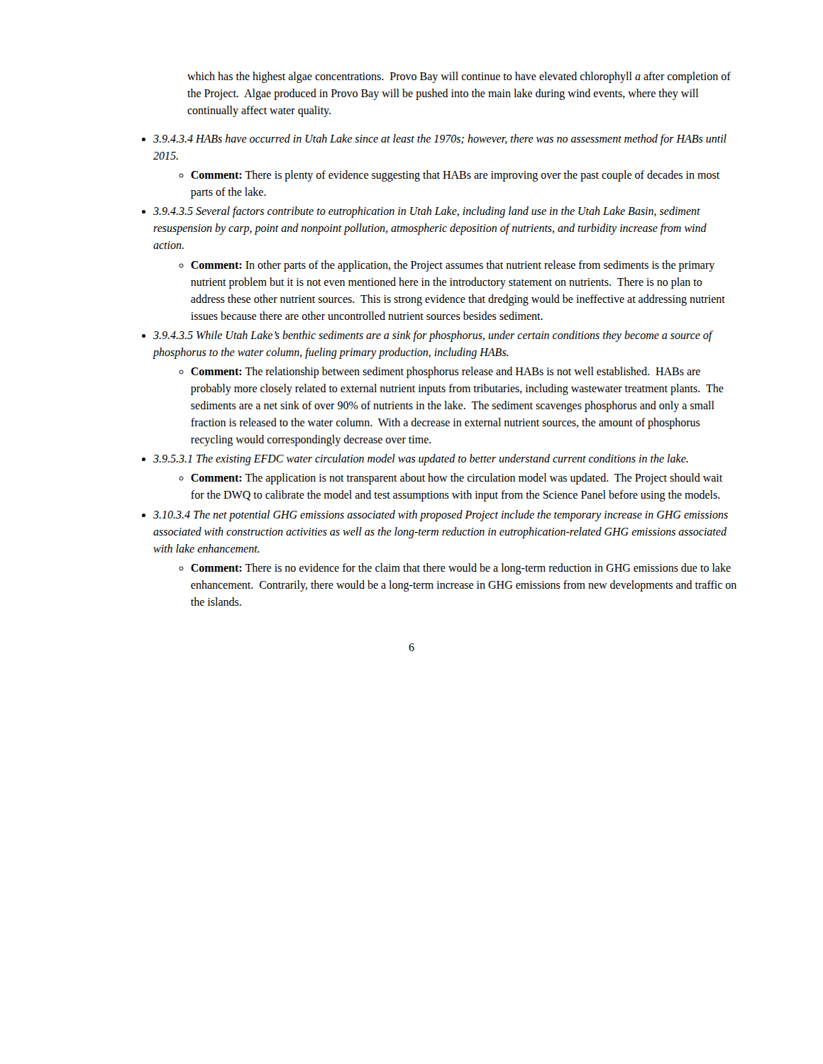which has the highest algae concentrations. Provo Bay will continue to have elevated chlorophyll a after completion of the Project. Algae produced in Provo Bay will be pushed into the main lake during wind events, where they will continually affect water quality.
3.9.4.3.4 HABs have occurred in Utah Lake since at least the 1970s; however, there was no assessment method for HABs until 2015.
Comment: There is plenty of evidence suggesting that HABs are improving over the past couple of decades in most parts of the lake.
3.9.4.3.5 Several factors contribute to eutrophication in Utah Lake, including land use in the Utah Lake Basin, sediment resuspension by carp, point and nonpoint pollution, atmospheric deposition of nutrients, and turbidity increase from wind action.
Comment: In other parts of the application, the Project assumes that nutrient release from sediments is the primary nutrient problem but it is not even mentioned here in the introductory statement on nutrients. There is no plan to address these other nutrient sources. This is strong evidence that dredging would be ineffective at addressing nutrient issues because there are other uncontrolled nutrient sources besides sediment.
3.9.4.3.5 While Utah Lake’s benthic sediments are a sink for phosphorus, under certain conditions they become a source of phosphorus to the water column, fueling primary production, including HABs.
Comment: The relationship between sediment phosphorus release and HABs is not well established. HABs are probably more closely related to external nutrient inputs from tributaries, including wastewater treatment plants. The sediments are a net sink of over 90% of nutrients in the lake. The sediment scavenges phosphorus and only a small fraction is released to the water column. With a decrease in external nutrient sources, the amount of phosphorus recycling would correspondingly decrease over time.
3.9.5.3.1 The existing EFDC water circulation model was updated to better understand current conditions in the lake.
Comment: The application is not transparent about how the circulation model was updated. The Project should wait for the DWQ to calibrate the model and test assumptions with input from the Science Panel before using the models.
3.10.3.4 The net potential GHG emissions associated with proposed Project include the temporary increase in GHG emissions associated with construction activities as well as the long-term reduction in eutrophication-related GHG emissions associated with lake enhancement.
Comment: There is no evidence for the claim that there would be a long-term reduction in GHG emissions due to lake enhancement. Contrarily, there would be a long-term increase in GHG emissions from new developments and traffic on the islands.
6